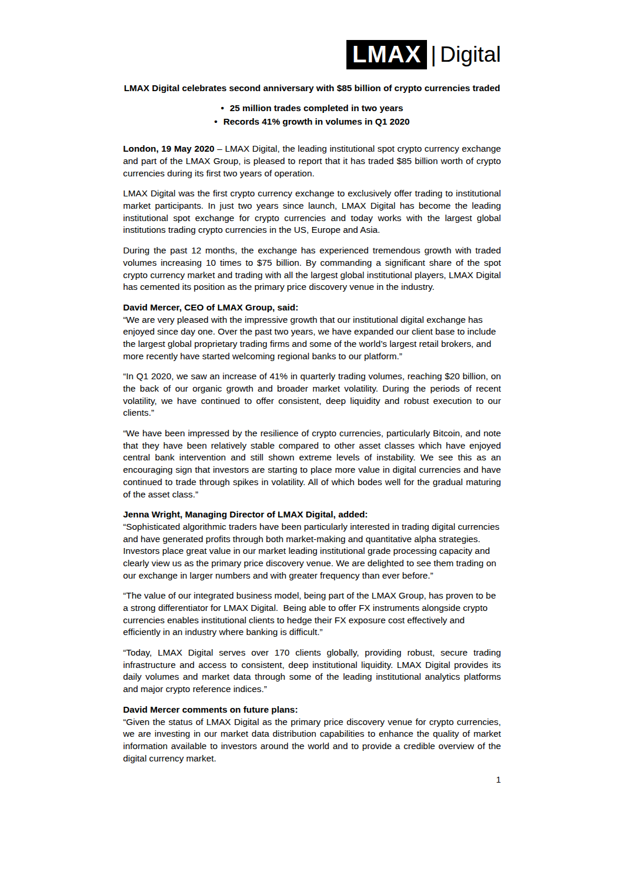LMAX|Digital
LMAX Digital celebrates second anniversary with $85 billion of crypto currencies traded
25 million trades completed in two years
Records 41% growth in volumes in Q1 2020
London, 19 May 2020 – LMAX Digital, the leading institutional spot crypto currency exchange and part of the LMAX Group, is pleased to report that it has traded $85 billion worth of crypto currencies during its first two years of operation.
LMAX Digital was the first crypto currency exchange to exclusively offer trading to institutional market participants. In just two years since launch, LMAX Digital has become the leading institutional spot exchange for crypto currencies and today works with the largest global institutions trading crypto currencies in the US, Europe and Asia.
During the past 12 months, the exchange has experienced tremendous growth with traded volumes increasing 10 times to $75 billion. By commanding a significant share of the spot crypto currency market and trading with all the largest global institutional players, LMAX Digital has cemented its position as the primary price discovery venue in the industry.
David Mercer, CEO of LMAX Group, said:
“We are very pleased with the impressive growth that our institutional digital exchange has enjoyed since day one. Over the past two years, we have expanded our client base to include the largest global proprietary trading firms and some of the world’s largest retail brokers, and more recently have started welcoming regional banks to our platform.”
“In Q1 2020, we saw an increase of 41% in quarterly trading volumes, reaching $20 billion, on the back of our organic growth and broader market volatility. During the periods of recent volatility, we have continued to offer consistent, deep liquidity and robust execution to our clients.”
“We have been impressed by the resilience of crypto currencies, particularly Bitcoin, and note that they have been relatively stable compared to other asset classes which have enjoyed central bank intervention and still shown extreme levels of instability. We see this as an encouraging sign that investors are starting to place more value in digital currencies and have continued to trade through spikes in volatility. All of which bodes well for the gradual maturing of the asset class.”
Jenna Wright, Managing Director of LMAX Digital, added:
“Sophisticated algorithmic traders have been particularly interested in trading digital currencies and have generated profits through both market-making and quantitative alpha strategies. Investors place great value in our market leading institutional grade processing capacity and clearly view us as the primary price discovery venue. We are delighted to see them trading on our exchange in larger numbers and with greater frequency than ever before.”
“The value of our integrated business model, being part of the LMAX Group, has proven to be a strong differentiator for LMAX Digital. Being able to offer FX instruments alongside crypto currencies enables institutional clients to hedge their FX exposure cost effectively and efficiently in an industry where banking is difficult.”
“Today, LMAX Digital serves over 170 clients globally, providing robust, secure trading infrastructure and access to consistent, deep institutional liquidity. LMAX Digital provides its daily volumes and market data through some of the leading institutional analytics platforms and major crypto reference indices.”
David Mercer comments on future plans:
“Given the status of LMAX Digital as the primary price discovery venue for crypto currencies, we are investing in our market data distribution capabilities to enhance the quality of market information available to investors around the world and to provide a credible overview of the digital currency market.
1